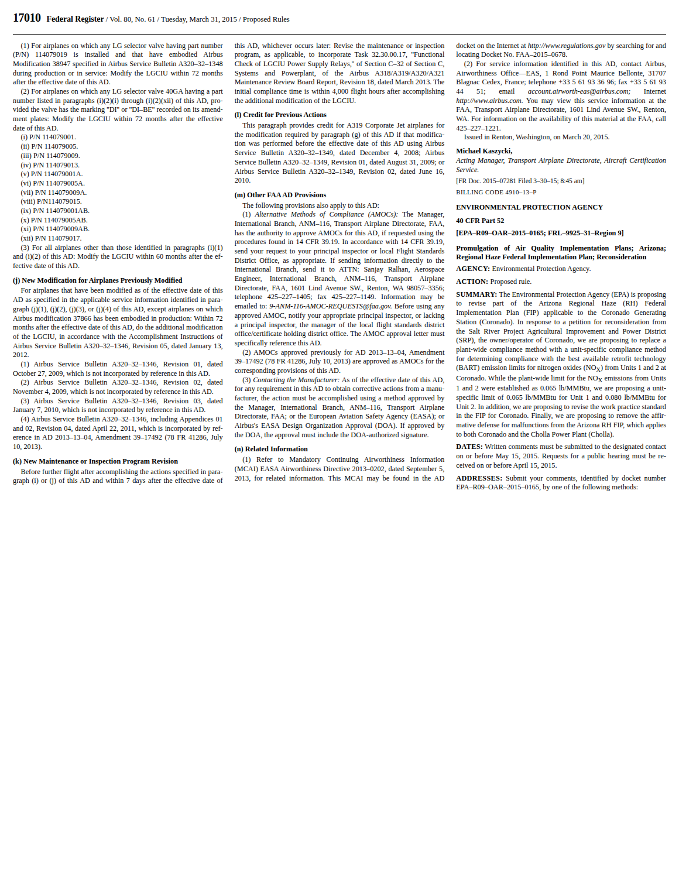17010 Federal Register / Vol. 80, No. 61 / Tuesday, March 31, 2015 / Proposed Rules
(1) For airplanes on which any LG selector valve having part number (P/N) 114079019 is installed and that have embodied Airbus Modification 38947 specified in Airbus Service Bulletin A320–32–1348 during production or in service: Modify the LGCIU within 72 months after the effective date of this AD.
(2) For airplanes on which any LG selector valve 40GA having a part number listed in paragraphs (i)(2)(i) through (i)(2)(xii) of this AD, provided the valve has the marking ''DI'' or ''DI–BE'' recorded on its amendment plates: Modify the LGCIU within 72 months after the effective date of this AD.
(i) P/N 114079001.
(ii) P/N 114079005.
(iii) P/N 114079009.
(iv) P/N 114079013.
(v) P/N 114079001A.
(vi) P/N 114079005A.
(vii) P/N 114079009A.
(viii) P/N114079015.
(ix) P/N 114079001AB.
(x) P/N 114079005AB.
(xi) P/N 114079009AB.
(xii) P/N 114079017.
(3) For all airplanes other than those identified in paragraphs (i)(1) and (i)(2) of this AD: Modify the LGCIU within 60 months after the effective date of this AD.
(j) New Modification for Airplanes Previously Modified
For airplanes that have been modified as of the effective date of this AD as specified in the applicable service information identified in paragraph (j)(1), (j)(2), (j)(3), or (j)(4) of this AD, except airplanes on which Airbus modification 37866 has been embodied in production: Within 72 months after the effective date of this AD, do the additional modification of the LGCIU, in accordance with the Accomplishment Instructions of Airbus Service Bulletin A320–32–1346, Revision 05, dated January 13, 2012.
(1) Airbus Service Bulletin A320–32–1346, Revision 01, dated October 27, 2009, which is not incorporated by reference in this AD.
(2) Airbus Service Bulletin A320–32–1346, Revision 02, dated November 4, 2009, which is not incorporated by reference in this AD.
(3) Airbus Service Bulletin A320–32–1346, Revision 03, dated January 7, 2010, which is not incorporated by reference in this AD.
(4) Airbus Service Bulletin A320–32–1346, including Appendices 01 and 02, Revision 04, dated April 22, 2011, which is incorporated by reference in AD 2013–13–04, Amendment 39–17492 (78 FR 41286, July 10, 2013).
(k) New Maintenance or Inspection Program Revision
Before further flight after accomplishing the actions specified in paragraph (i) or (j) of this AD and within 7 days after the effective date of this AD, whichever occurs later: Revise the maintenance or inspection program, as applicable, to incorporate Task 32.30.00.17, ''Functional Check of LGCIU Power Supply Relays,'' of Section C–32 of Section C, Systems and Powerplant, of the Airbus A318/A319/A320/A321 Maintenance Review Board Report, Revision 18, dated March 2013. The initial compliance time is within 4,000 flight hours after accomplishing the additional modification of the LGCIU.
(l) Credit for Previous Actions
This paragraph provides credit for A319 Corporate Jet airplanes for the modification required by paragraph (g) of this AD if that modification was performed before the effective date of this AD using Airbus Service Bulletin A320–32–1349, dated December 4, 2008; Airbus Service Bulletin A320–32–1349, Revision 01, dated August 31, 2009; or Airbus Service Bulletin A320–32–1349, Revision 02, dated June 16, 2010.
(m) Other FAA AD Provisions
The following provisions also apply to this AD:
(1) Alternative Methods of Compliance (AMOCs): The Manager, International Branch, ANM–116, Transport Airplane Directorate, FAA, has the authority to approve AMOCs for this AD, if requested using the procedures found in 14 CFR 39.19. In accordance with 14 CFR 39.19, send your request to your principal inspector or local Flight Standards District Office, as appropriate. If sending information directly to the International Branch, send it to ATTN: Sanjay Ralhan, Aerospace Engineer, International Branch, ANM–116, Transport Airplane Directorate, FAA, 1601 Lind Avenue SW., Renton, WA 98057–3356; telephone 425–227–1405; fax 425–227–1149. Information may be emailed to: 9-ANM-116-AMOC-REQUESTS@faa.gov. Before using any approved AMOC, notify your appropriate principal inspector, or lacking a principal inspector, the manager of the local flight standards district office/certificate holding district office. The AMOC approval letter must specifically reference this AD.
(2) AMOCs approved previously for AD 2013–13–04, Amendment 39–17492 (78 FR 41286, July 10, 2013) are approved as AMOCs for the corresponding provisions of this AD.
(3) Contacting the Manufacturer: As of the effective date of this AD, for any requirement in this AD to obtain corrective actions from a manufacturer, the action must be accomplished using a method approved by the Manager, International Branch, ANM–116, Transport Airplane Directorate, FAA; or the European Aviation Safety Agency (EASA); or Airbus's EASA Design Organization Approval (DOA). If approved by the DOA, the approval must include the DOA-authorized signature.
(n) Related Information
(1) Refer to Mandatory Continuing Airworthiness Information (MCAI) EASA Airworthiness Directive 2013–0202, dated September 5, 2013, for related information. This MCAI may be found in the AD docket on the Internet at http://www.regulations.gov by searching for and locating Docket No. FAA–2015–0678.
(2) For service information identified in this AD, contact Airbus, Airworthiness Office—EAS, 1 Rond Point Maurice Bellonte, 31707 Blagnac Cedex, France; telephone +33 5 61 93 36 96; fax +33 5 61 93 44 51; email account.airworth-eas@airbus.com; Internet http://www.airbus.com. You may view this service information at the FAA, Transport Airplane Directorate, 1601 Lind Avenue SW., Renton, WA. For information on the availability of this material at the FAA, call 425–227–1221.
Issued in Renton, Washington, on March 20, 2015.
Michael Kaszycki,
Acting Manager, Transport Airplane Directorate, Aircraft Certification Service.
[FR Doc. 2015–07281 Filed 3–30–15; 8:45 am]
BILLING CODE 4910–13–P
ENVIRONMENTAL PROTECTION AGENCY
40 CFR Part 52
[EPA–R09–OAR–2015–0165; FRL–9925–31–Region 9]
Promulgation of Air Quality Implementation Plans; Arizona; Regional Haze Federal Implementation Plan; Reconsideration
AGENCY: Environmental Protection Agency.
ACTION: Proposed rule.
SUMMARY: The Environmental Protection Agency (EPA) is proposing to revise part of the Arizona Regional Haze (RH) Federal Implementation Plan (FIP) applicable to the Coronado Generating Station (Coronado). In response to a petition for reconsideration from the Salt River Project Agricultural Improvement and Power District (SRP), the owner/operator of Coronado, we are proposing to replace a plant-wide compliance method with a unit-specific compliance method for determining compliance with the best available retrofit technology (BART) emission limits for nitrogen oxides (NOX) from Units 1 and 2 at Coronado. While the plant-wide limit for the NOX emissions from Units 1 and 2 were established as 0.065 lb/MMBtu, we are proposing a unit-specific limit of 0.065 lb/MMBtu for Unit 1 and 0.080 lb/MMBtu for Unit 2. In addition, we are proposing to revise the work practice standard in the FIP for Coronado. Finally, we are proposing to remove the affirmative defense for malfunctions from the Arizona RH FIP, which applies to both Coronado and the Cholla Power Plant (Cholla).
DATES: Written comments must be submitted to the designated contact on or before May 15, 2015. Requests for a public hearing must be received on or before April 15, 2015.
ADDRESSES: Submit your comments, identified by docket number EPA–R09–OAR–2015–0165, by one of the following methods: